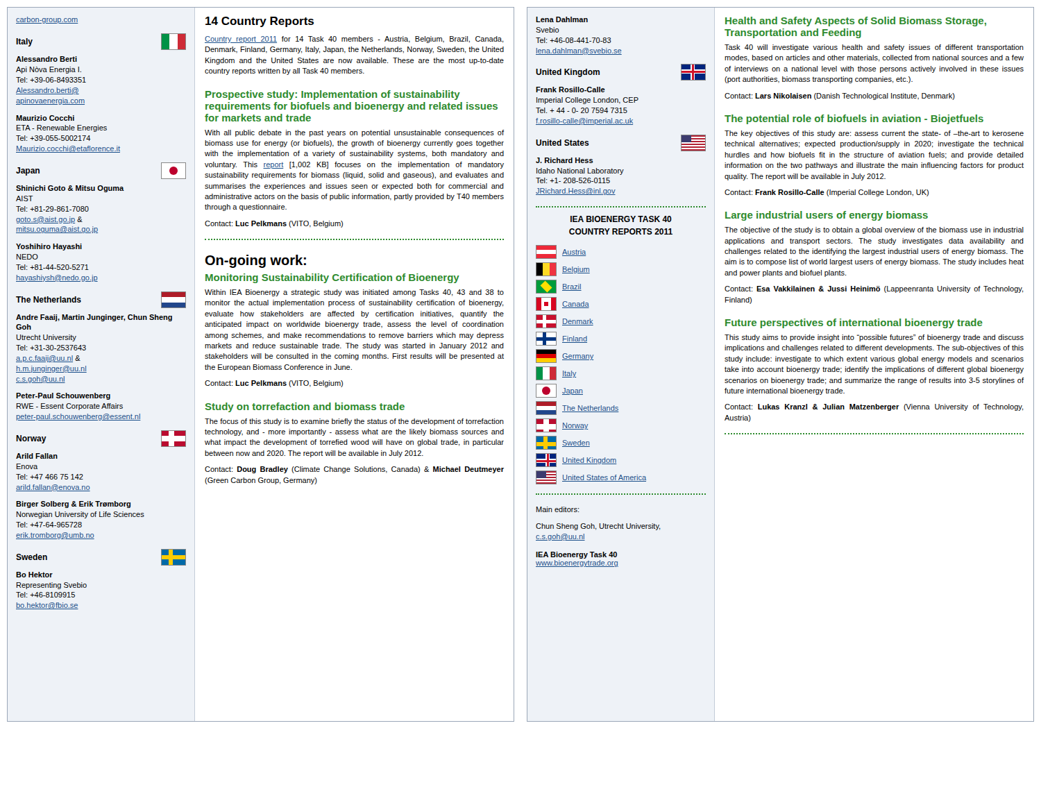carbon-group.com
Italy
Alessandro Berti
Api Nòva Energia I.
Tel: +39-06-8493351
Alessandro.berti@
apinovaenergia.com
Maurizio Cocchi
ETA - Renewable Energies
Tel: +39-055-5002174
Maurizio.cocchi@etaflorence.it
Japan
Shinichi Goto & Mitsu Oguma
AIST
Tel: +81-29-861-7080
goto.s@aist.go.jp &
mitsu.oguma@aist.go.jp
Yoshihiro Hayashi
NEDO
Tel: +81-44-520-5271
hayashiysh@nedo.go.jp
The Netherlands
Andre Faaij, Martin Junginger, Chun Sheng Goh
Utrecht University
Tel: +31-30-2537643
a.p.c.faaij@uu.nl &
h.m.junginger@uu.nl
c.s.goh@uu.nl
Peter-Paul Schouwenberg
RWE - Essent Corporate Affairs
peter-paul.schouwenberg@essent.nl
Norway
Arild Fallan
Enova
Tel: +47 466 75 142
arild.fallan@enova.no
Birger Solberg & Erik Trømborg
Norwegian University of Life Sciences
Tel: +47-64-965728
erik.tromborg@umb.no
Sweden
Bo Hektor
Representing Svebio
Tel: +46-8109915
bo.hektor@fbio.se
14 Country Reports
Country report 2011 for 14 Task 40 members - Austria, Belgium, Brazil, Canada, Denmark, Finland, Germany, Italy, Japan, the Netherlands, Norway, Sweden, the United Kingdom and the United States are now available. These are the most up-to-date country reports written by all Task 40 members.
Prospective study: Implementation of sustainability requirements for biofuels and bioenergy and related issues for markets and trade
With all public debate in the past years on potential unsustainable consequences of biomass use for energy (or biofuels), the growth of bioenergy currently goes together with the implementation of a variety of sustainability systems, both mandatory and voluntary. This report [1,002 KB] focuses on the implementation of mandatory sustainability requirements for biomass (liquid, solid and gaseous), and evaluates and summarises the experiences and issues seen or expected both for commercial and administrative actors on the basis of public information, partly provided by T40 members through a questionnaire.
Contact: Luc Pelkmans (VITO, Belgium)
On-going work:
Monitoring Sustainability Certification of Bioenergy
Within IEA Bioenergy a strategic study was initiated among Tasks 40, 43 and 38 to monitor the actual implementation process of sustainability certification of bioenergy, evaluate how stakeholders are affected by certification initiatives, quantify the anticipated impact on worldwide bioenergy trade, assess the level of coordination among schemes, and make recommendations to remove barriers which may depress markets and reduce sustainable trade. The study was started in January 2012 and stakeholders will be consulted in the coming months. First results will be presented at the European Biomass Conference in June.
Contact: Luc Pelkmans (VITO, Belgium)
Study on torrefaction and biomass trade
The focus of this study is to examine briefly the status of the development of torrefaction technology, and - more importantly - assess what are the likely biomass sources and what impact the development of torrefied wood will have on global trade, in particular between now and 2020. The report will be available in July 2012.
Contact: Doug Bradley (Climate Change Solutions, Canada) & Michael Deutmeyer (Green Carbon Group, Germany)
Lena Dahlman
Svebio
Tel: +46-08-441-70-83
lena.dahlman@svebio.se
United Kingdom
Frank Rosillo-Calle
Imperial College London, CEP
Tel. + 44 - 0- 20 7594 7315
f.rosillo-calle@imperial.ac.uk
United States
J. Richard Hess
Idaho National Laboratory
Tel: +1- 208-526-0115
JRichard.Hess@inl.gov
IEA BIOENERGY TASK 40
COUNTRY REPORTS 2011
Austria
Belgium
Brazil
Canada
Denmark
Finland
Germany
Italy
Japan
The Netherlands
Norway
Sweden
United Kingdom
United States of America
Main editors:
Chun Sheng Goh, Utrecht University,
c.s.goh@uu.nl
IEA Bioenergy Task 40
www.bioenergytrade.org
Health and Safety Aspects of Solid Biomass Storage, Transportation and Feeding
Task 40 will investigate various health and safety issues of different transportation modes, based on articles and other materials, collected from national sources and a few of interviews on a national level with those persons actively involved in these issues (port authorities, biomass transporting companies, etc.).
Contact: Lars Nikolaisen (Danish Technological Institute, Denmark)
The potential role of biofuels in aviation - Biojetfuels
The key objectives of this study are: assess current the state- of –the-art to kerosene technical alternatives; expected production/supply in 2020; investigate the technical hurdles and how biofuels fit in the structure of aviation fuels; and provide detailed information on the two pathways and illustrate the main influencing factors for product quality. The report will be available in July 2012.
Contact: Frank Rosillo-Calle (Imperial College London, UK)
Large industrial users of energy biomass
The objective of the study is to obtain a global overview of the biomass use in industrial applications and transport sectors. The study investigates data availability and challenges related to the identifying the largest industrial users of energy biomass. The aim is to compose list of world largest users of energy biomass. The study includes heat and power plants and biofuel plants.
Contact: Esa Vakkilainen & Jussi Heinimö (Lappeenranta University of Technology, Finland)
Future perspectives of international bioenergy trade
This study aims to provide insight into “possible futures” of bioenergy trade and discuss implications and challenges related to different developments. The sub-objectives of this study include: investigate to which extent various global energy models and scenarios take into account bioenergy trade; identify the implications of different global bioenergy scenarios on bioenergy trade; and summarize the range of results into 3-5 storylines of future international bioenergy trade.
Contact: Lukas Kranzl & Julian Matzenberger (Vienna University of Technology, Austria)